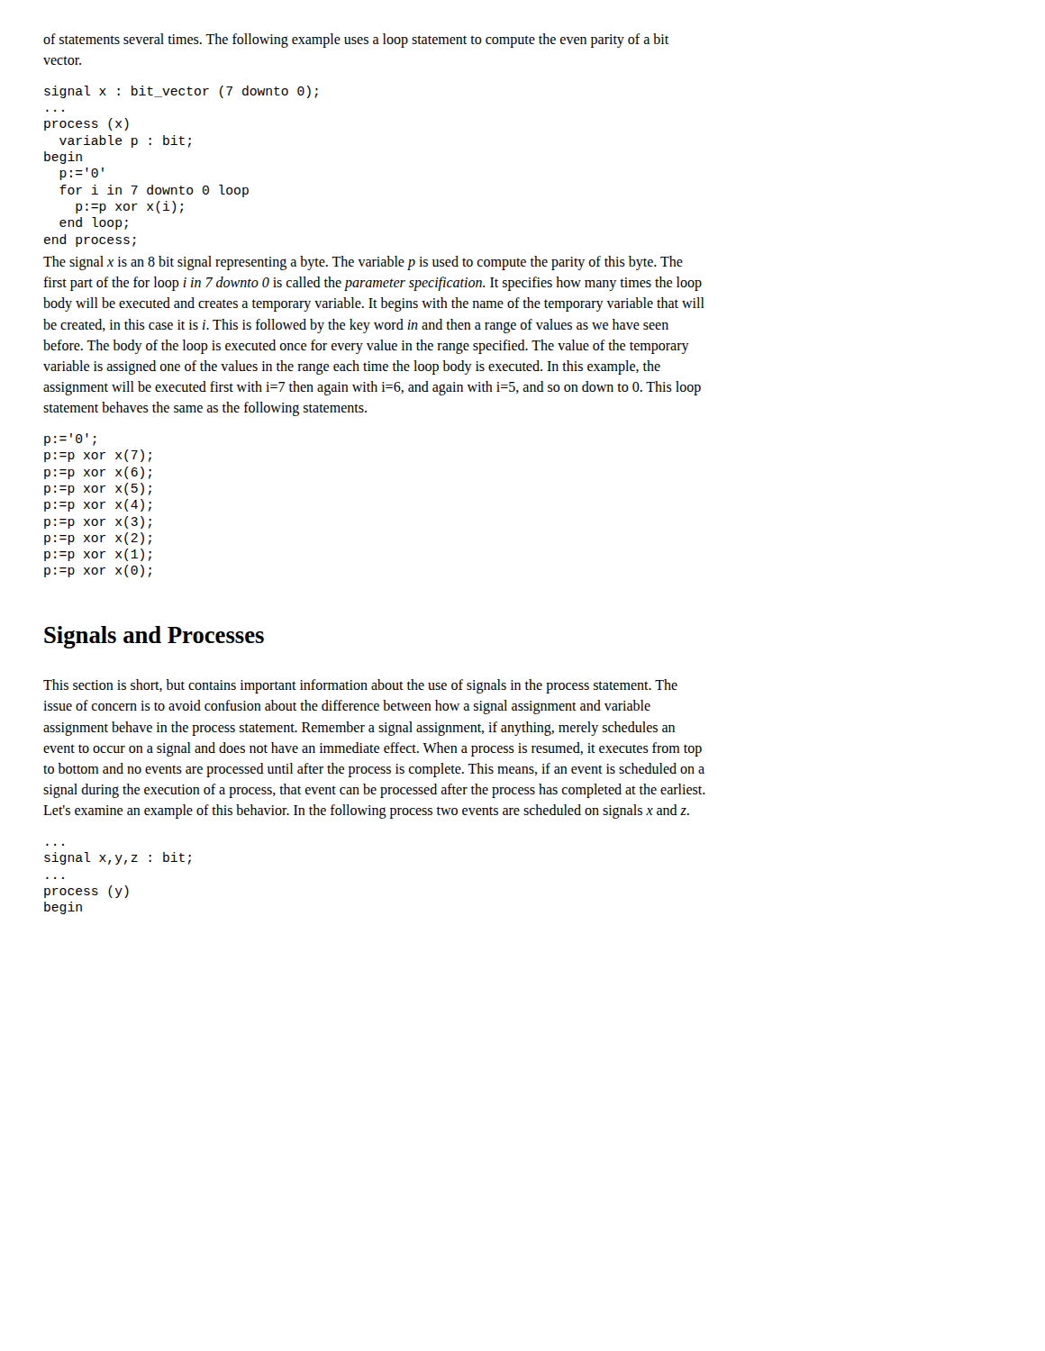of statements several times. The following example uses a loop statement to compute the even parity of a bit vector.
signal x : bit_vector (7 downto 0);
...
process (x)
  variable p : bit;
begin
  p:='0'
  for i in 7 downto 0 loop
    p:=p xor x(i);
  end loop;
end process;
The signal x is an 8 bit signal representing a byte. The variable p is used to compute the parity of this byte. The first part of the for loop i in 7 downto 0 is called the parameter specification. It specifies how many times the loop body will be executed and creates a temporary variable. It begins with the name of the temporary variable that will be created, in this case it is i. This is followed by the key word in and then a range of values as we have seen before. The body of the loop is executed once for every value in the range specified. The value of the temporary variable is assigned one of the values in the range each time the loop body is executed. In this example, the assignment will be executed first with i=7 then again with i=6, and again with i=5, and so on down to 0. This loop statement behaves the same as the following statements.
p:='0';
p:=p xor x(7);
p:=p xor x(6);
p:=p xor x(5);
p:=p xor x(4);
p:=p xor x(3);
p:=p xor x(2);
p:=p xor x(1);
p:=p xor x(0);
Signals and Processes
This section is short, but contains important information about the use of signals in the process statement. The issue of concern is to avoid confusion about the difference between how a signal assignment and variable assignment behave in the process statement. Remember a signal assignment, if anything, merely schedules an event to occur on a signal and does not have an immediate effect. When a process is resumed, it executes from top to bottom and no events are processed until after the process is complete. This means, if an event is scheduled on a signal during the execution of a process, that event can be processed after the process has completed at the earliest. Let's examine an example of this behavior. In the following process two events are scheduled on signals x and z.
...
signal x,y,z : bit;
...
process (y)
begin